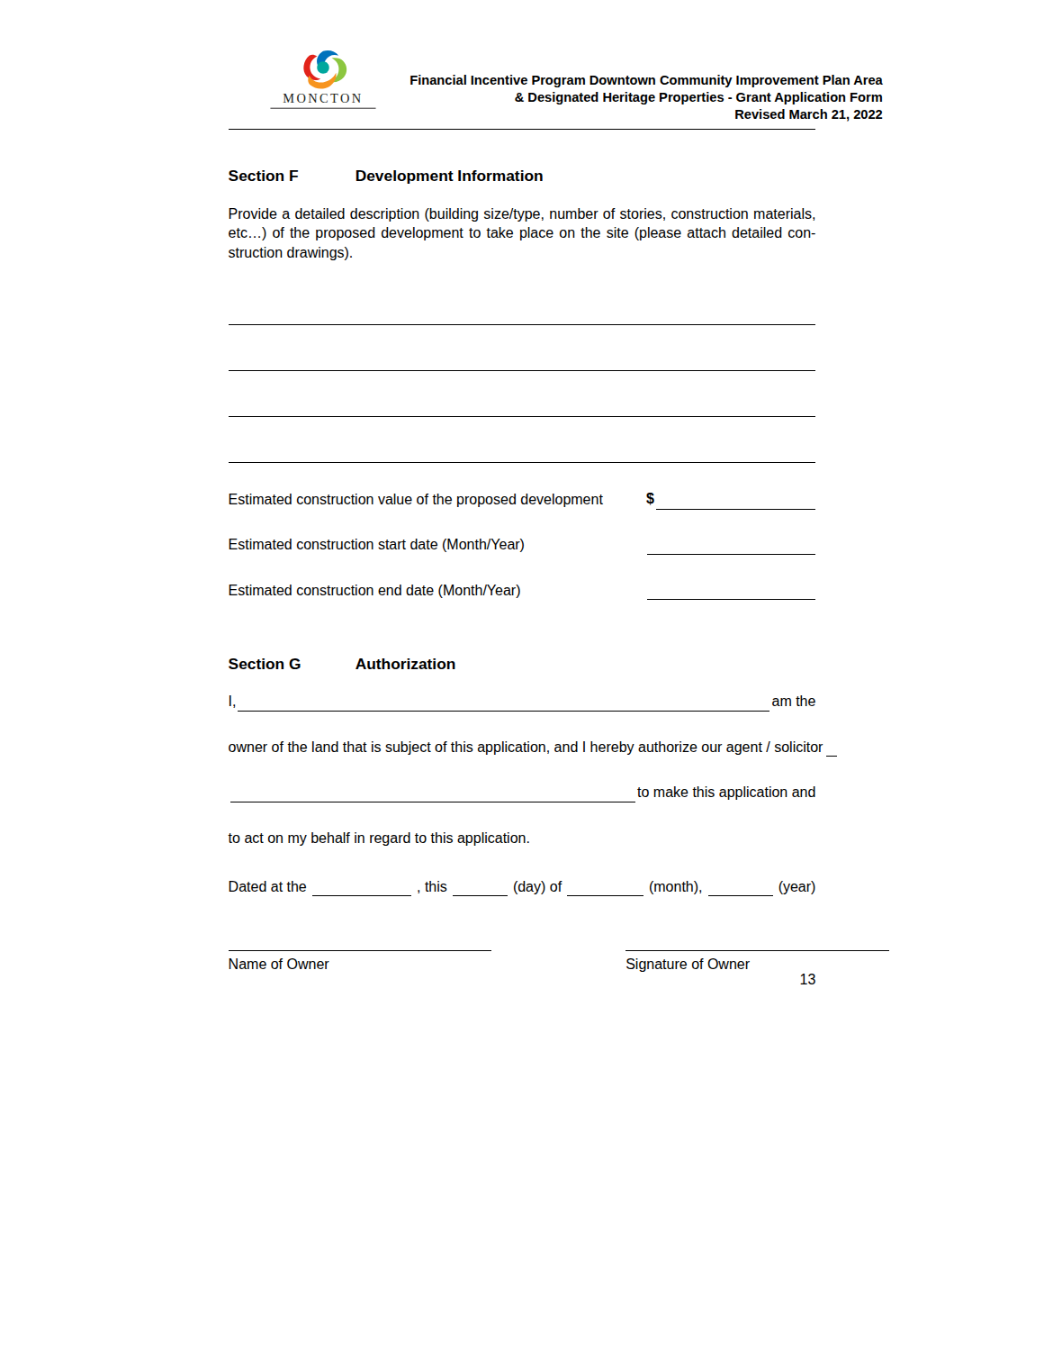MONCTON
Financial Incentive Program Downtown Community Improvement Plan Area
& Designated Heritage Properties - Grant Application Form
Revised March 21, 2022
Section F Development Information
Provide a detailed description (building size/type, number of stories, construction materials, etc…) of the proposed development to take place on the site (please attach detailed construction drawings).
Estimated construction value of the proposed development $
Estimated construction start date (Month/Year)
Estimated construction end date (Month/Year)
Section G Authorization
I, am the
owner of the land that is subject of this application, and I hereby authorize our agent / solicitor
to make this application and
to act on my behalf in regard to this application.
Dated at the , this (day) of (month), (year)
Name of Owner
Signature of Owner
13